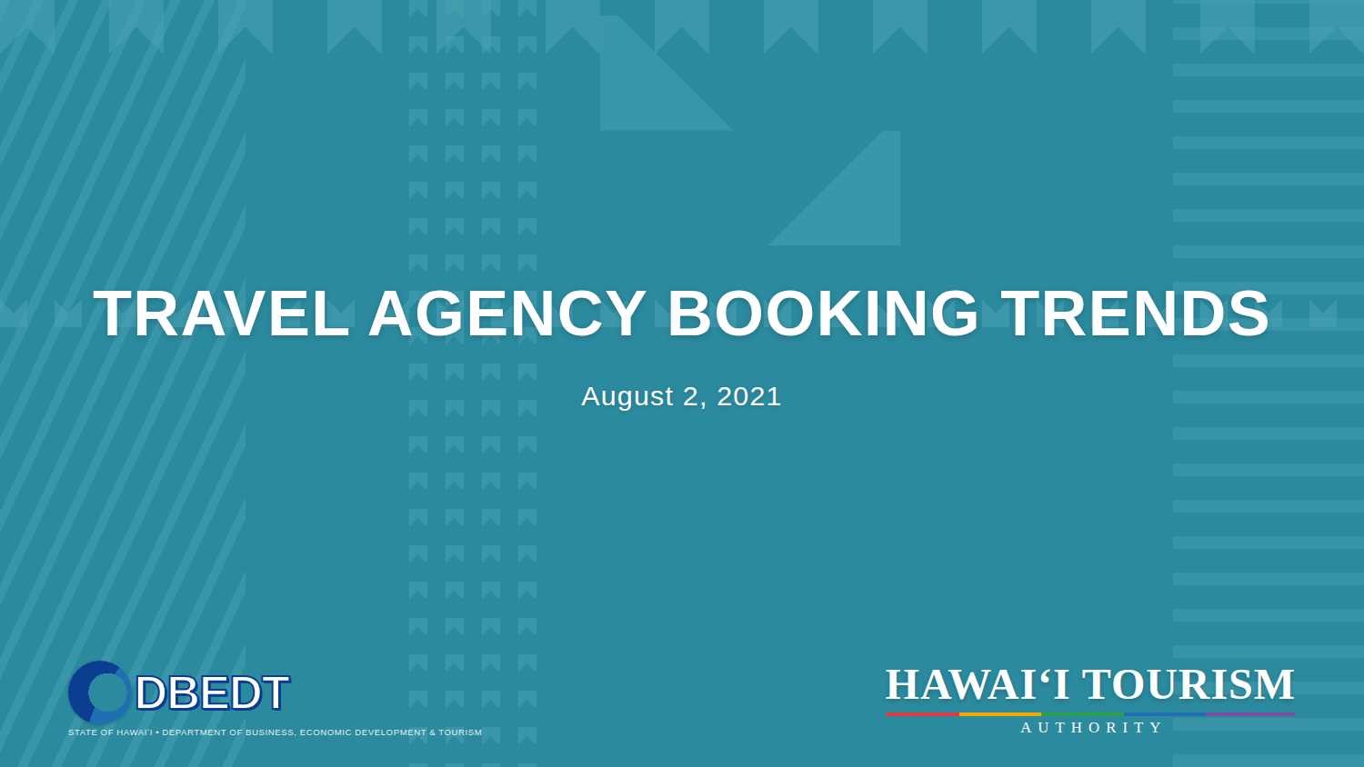Travel Agency Booking Trends
August 2, 2021
DBEDT
State of Hawaiʻi • Department of Business, Economic Development & Tourism
Hawaiʻi Tourism
Authority